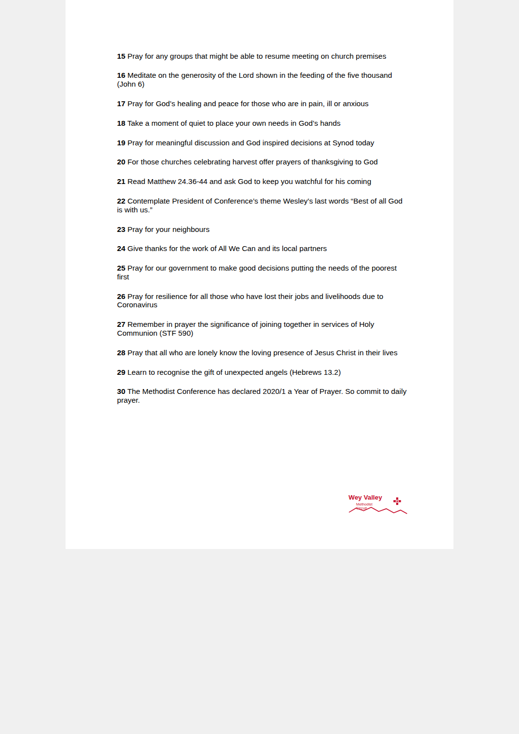15 Pray for any groups that might be able to resume meeting on church premises
16 Meditate on the generosity of the Lord shown in the feeding of the five thousand (John 6)
17 Pray for God’s healing and peace for those who are in pain, ill or anxious
18 Take a moment of quiet to place your own needs in God’s hands
19 Pray for meaningful discussion and God inspired decisions at Synod today
20 For those churches celebrating harvest offer prayers of thanksgiving to God
21 Read Matthew 24.36-44 and ask God to keep you watchful for his coming
22 Contemplate President of Conference’s theme Wesley’s last words “Best of all God is with us.”
23 Pray for your neighbours
24 Give thanks for the work of All We Can and its local partners
25 Pray for our government to make good decisions putting the needs of the poorest first
26 Pray for resilience for all those who have lost their jobs and livelihoods due to Coronavirus
27 Remember in prayer the significance of joining together in services of Holy Communion (STF 590)
28 Pray that all who are lonely know the loving presence of Jesus Christ in their lives
29 Learn to recognise the gift of unexpected angels (Hebrews 13.2)
30 The Methodist Conference has declared 2020/1 a Year of Prayer. So commit to daily prayer.
Wey Valley Methodist Circuit